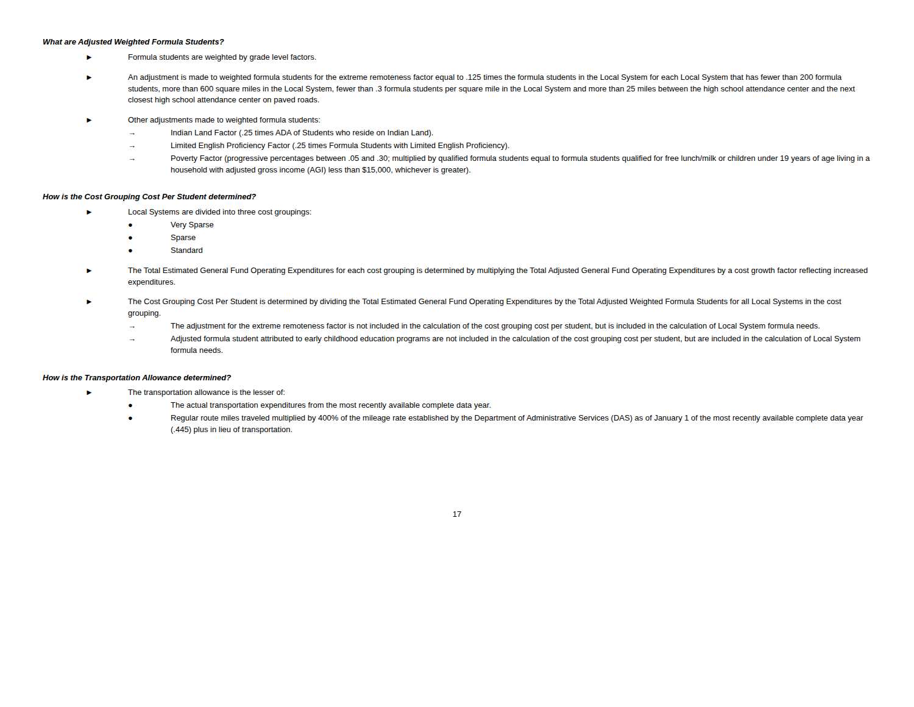What are Adjusted Weighted Formula Students?
►Formula students are weighted by grade level factors.
►An adjustment is made to weighted formula students for the extreme remoteness factor equal to .125 times the formula students in the Local System for each Local System that has fewer than 200 formula students, more than 600 square miles in the Local System, fewer than .3 formula students per square mile in the Local System and more than 25 miles between the high school attendance center and the next closest high school attendance center on paved roads.
►Other adjustments made to weighted formula students:
→Indian Land Factor (.25 times ADA of Students who reside on Indian Land).
→Limited English Proficiency Factor (.25 times Formula Students with Limited English Proficiency).
→Poverty Factor (progressive percentages between .05 and .30; multiplied by qualified formula students equal to formula students qualified for free lunch/milk or children under 19 years of age living in a household with adjusted gross income (AGI) less than $15,000, whichever is greater).
How is the Cost Grouping Cost Per Student determined?
►Local Systems are divided into three cost groupings:
●Very Sparse
●Sparse
●Standard
►The Total Estimated General Fund Operating Expenditures for each cost grouping is determined by multiplying the Total Adjusted General Fund Operating Expenditures by a cost growth factor reflecting increased expenditures.
►The Cost Grouping Cost Per Student is determined by dividing the Total Estimated General Fund Operating Expenditures by the Total Adjusted Weighted Formula Students for all Local Systems in the cost grouping.
→The adjustment for the extreme remoteness factor is not included in the calculation of the cost grouping cost per student, but is included in the calculation of Local System formula needs.
→Adjusted formula student attributed to early childhood education programs are not included in the calculation of the cost grouping cost per student, but are included in the calculation of Local System formula needs.
How is the Transportation Allowance determined?
►The transportation allowance is the lesser of:
●The actual transportation expenditures from the most recently available complete data year.
●Regular route miles traveled multiplied by 400% of the mileage rate established by the Department of Administrative Services (DAS) as of January 1 of the most recently available complete data year (.445) plus in lieu of transportation.
17